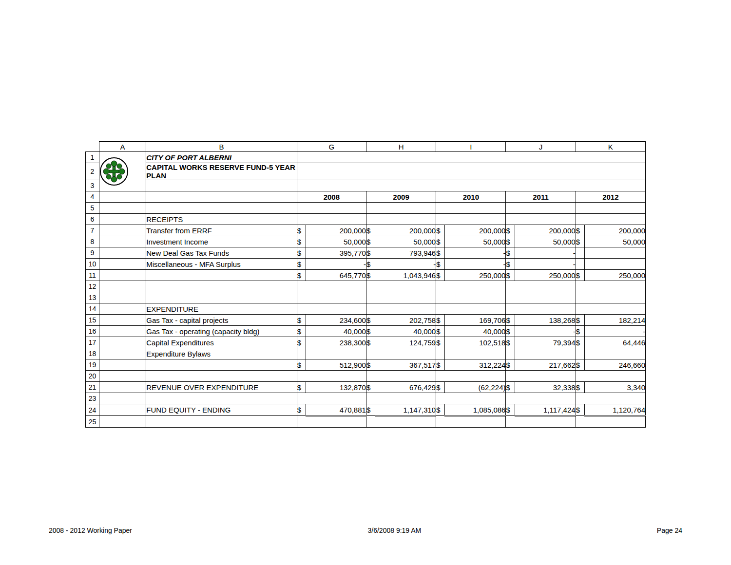| | A | B | G | H | I | J | K |
| 1 | | CITY OF PORT ALBERNI | |
| 2 | CAPITAL WORKS RESERVE FUND-5 YEAR PLAN | |
| 3 | | |
| 4 | | | 2008 | 2009 | 2010 | 2011 | 2012 |
| 5 | | | | | | | |
| 6 | | RECEIPTS | | | | | |
| 7 | | Transfer from ERRF | $ | 200,000 | $ | 200,000 | $ | 200,000 | $ | 200,000 | $ | 200,000 |
| 8 | | Investment Income | $ | 50,000 | $ | 50,000 | $ | 50,000 | $ | 50,000 | $ | 50,000 |
| 9 | | New Deal Gas Tax Funds | $ | 395,770 | $ | 793,946 | $ | - | $ | - | | |
| 10 | | Miscellaneous - MFA Surplus | $ | - | $ | - | $ | - | $ | - | | |
| 11 | | | $ | 645,770 | $ | 1,043,946 | $ | 250,000 | $ | 250,000 | $ | 250,000 |
| 12 | | | | | | | |
| 13 | | | | | | | |
| 14 | | EXPENDITURE | | | | | |
| 15 | | Gas Tax - capital projects | $ | 234,600 | $ | 202,758 | $ | 169,706 | $ | 138,268 | $ | 182,214 |
| 16 | | Gas Tax - operating (capacity bldg) | $ | 40,000 | $ | 40,000 | $ | 40,000 | $ | - | $ | - |
| 17 | | Capital Expenditures | $ | 238,300 | $ | 124,759 | $ | 102,518 | $ | 79,394 | $ | 64,446 |
| 18 | | Expenditure Bylaws | | | | | | | | | | |
| 19 | | | $ | 512,900 | $ | 367,517 | $ | 312,224 | $ | 217,662 | $ | 246,660 |
| 20 | | | | | | | |
| 21 | | REVENUE OVER EXPENDITURE | $ | 132,870 | $ | 676,429 | $ | (62,224) | $ | 32,338 | $ | 3,340 |
| 23 | | | | | | | |
| 24 | | FUND EQUITY - ENDING | $ | 470,881 | $ | 1,147,310 | $ | 1,085,086 | $ | 1,117,424 | $ | 1,120,764 |
| 25 | | | | | | | |
2008 - 2012 Working Paper
3/6/2008 9:19 AM
Page 24